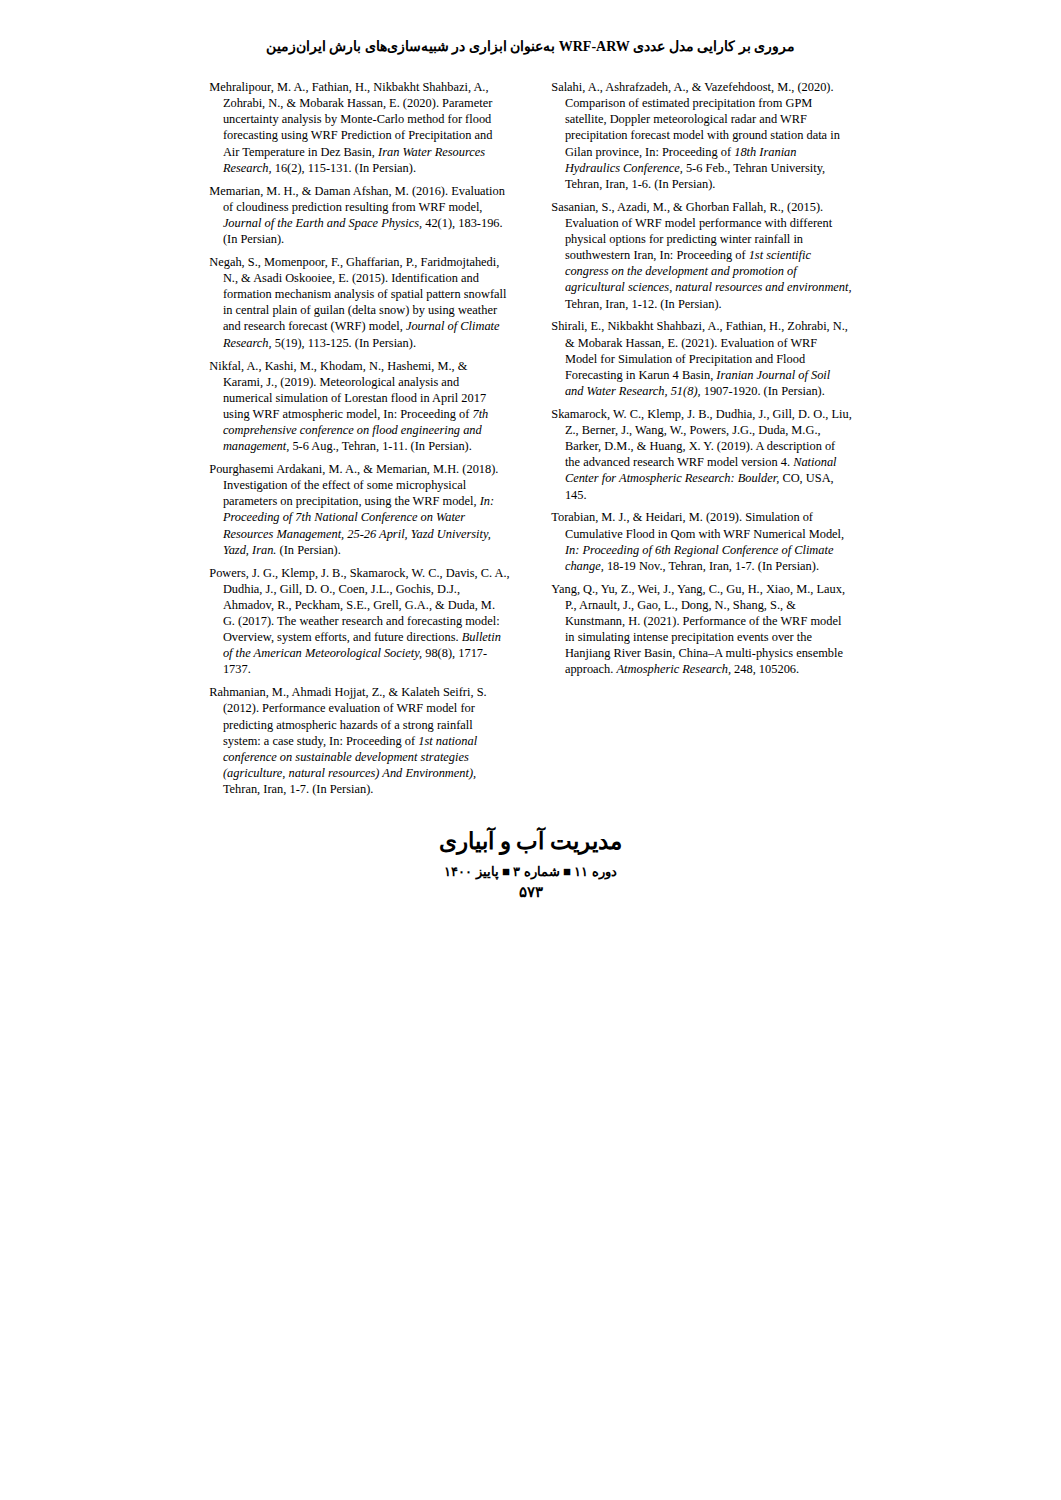مروری بر کارایی مدل عددی WRF-ARW به‌عنوان ابزاری در شبیه‌سازی‌های بارش ایران‌زمین
Mehralipour, M. A., Fathian, H., Nikbakht Shahbazi, A., Zohrabi, N., & Mobarak Hassan, E. (2020). Parameter uncertainty analysis by Monte-Carlo method for flood forecasting using WRF Prediction of Precipitation and Air Temperature in Dez Basin, Iran Water Resources Research, 16(2), 115-131. (In Persian).
Memarian, M. H., & Daman Afshan, M. (2016). Evaluation of cloudiness prediction resulting from WRF model, Journal of the Earth and Space Physics, 42(1), 183-196. (In Persian).
Negah, S., Momenpoor, F., Ghaffarian, P., Faridmojtahedi, N., & Asadi Oskooiee, E. (2015). Identification and formation mechanism analysis of spatial pattern snowfall in central plain of guilan (delta snow) by using weather and research forecast (WRF) model, Journal of Climate Research, 5(19), 113-125. (In Persian).
Nikfal, A., Kashi, M., Khodam, N., Hashemi, M., & Karami, J., (2019). Meteorological analysis and numerical simulation of Lorestan flood in April 2017 using WRF atmospheric model, In: Proceeding of 7th comprehensive conference on flood engineering and management, 5-6 Aug., Tehran, 1-11. (In Persian).
Pourghasemi Ardakani, M. A., & Memarian, M.H. (2018). Investigation of the effect of some microphysical parameters on precipitation, using the WRF model, In: Proceeding of 7th National Conference on Water Resources Management, 25-26 April, Yazd University, Yazd, Iran. (In Persian).
Powers, J. G., Klemp, J. B., Skamarock, W. C., Davis, C. A., Dudhia, J., Gill, D. O., Coen, J.L., Gochis, D.J., Ahmadov, R., Peckham, S.E., Grell, G.A., & Duda, M. G. (2017). The weather research and forecasting model: Overview, system efforts, and future directions. Bulletin of the American Meteorological Society, 98(8), 1717-1737.
Rahmanian, M., Ahmadi Hojjat, Z., & Kalateh Seifri, S. (2012). Performance evaluation of WRF model for predicting atmospheric hazards of a strong rainfall system: a case study, In: Proceeding of 1st national conference on sustainable development strategies (agriculture, natural resources) And Environment), Tehran, Iran, 1-7. (In Persian).
Salahi, A., Ashrafzadeh, A., & Vazefehdoost, M., (2020). Comparison of estimated precipitation from GPM satellite, Doppler meteorological radar and WRF precipitation forecast model with ground station data in Gilan province, In: Proceeding of 18th Iranian Hydraulics Conference, 5-6 Feb., Tehran University, Tehran, Iran, 1-6. (In Persian).
Sasanian, S., Azadi, M., & Ghorban Fallah, R., (2015). Evaluation of WRF model performance with different physical options for predicting winter rainfall in southwestern Iran, In: Proceeding of 1st scientific congress on the development and promotion of agricultural sciences, natural resources and environment, Tehran, Iran, 1-12. (In Persian).
Shirali, E., Nikbakht Shahbazi, A., Fathian, H., Zohrabi, N., & Mobarak Hassan, E. (2021). Evaluation of WRF Model for Simulation of Precipitation and Flood Forecasting in Karun 4 Basin, Iranian Journal of Soil and Water Research, 51(8), 1907-1920. (In Persian).
Skamarock, W. C., Klemp, J. B., Dudhia, J., Gill, D. O., Liu, Z., Berner, J., Wang, W., Powers, J.G., Duda, M.G., Barker, D.M., & Huang, X. Y. (2019). A description of the advanced research WRF model version 4. National Center for Atmospheric Research: Boulder, CO, USA, 145.
Torabian, M. J., & Heidari, M. (2019). Simulation of Cumulative Flood in Qom with WRF Numerical Model, In: Proceeding of 6th Regional Conference of Climate change, 18-19 Nov., Tehran, Iran, 1-7. (In Persian).
Yang, Q., Yu, Z., Wei, J., Yang, C., Gu, H., Xiao, M., Laux, P., Arnault, J., Gao, L., Dong, N., Shang, S., & Kunstmann, H. (2021). Performance of the WRF model in simulating intense precipitation events over the Hanjiang River Basin, China–A multi-physics ensemble approach. Atmospheric Research, 248, 105206.
مدیریت آب و آبیاری
دوره ۱۱ ■ شماره ۳ ■ پاییز ۱۴۰۰
۵۷۳